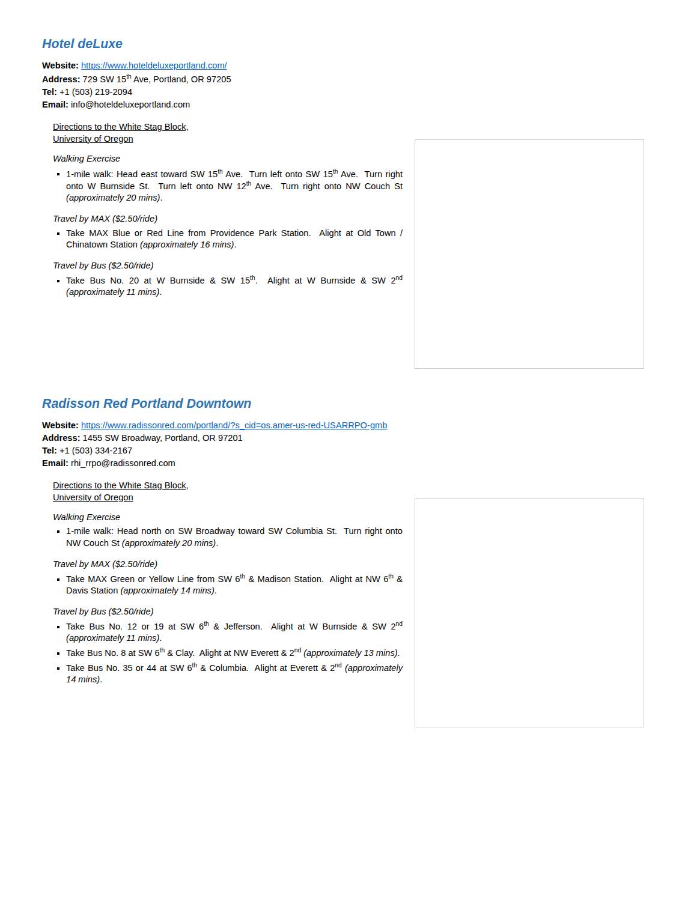Hotel deLuxe
Website: https://www.hoteldeluxeportland.com/
Address: 729 SW 15th Ave, Portland, OR 97205
Tel: +1 (503) 219-2094
Email: info@hoteldeluxeportland.com
Directions to the White Stag Block,
University of Oregon
Walking Exercise
1-mile walk: Head east toward SW 15th Ave. Turn left onto SW 15th Ave. Turn right onto W Burnside St. Turn left onto NW 12th Ave. Turn right onto NW Couch St (approximately 20 mins).
Travel by MAX ($2.50/ride)
Take MAX Blue or Red Line from Providence Park Station. Alight at Old Town / Chinatown Station (approximately 16 mins).
Travel by Bus ($2.50/ride)
Take Bus No. 20 at W Burnside & SW 15th. Alight at W Burnside & SW 2nd (approximately 11 mins).
Radisson Red Portland Downtown
Website: https://www.radissonred.com/portland/?s_cid=os.amer-us-red-USARRPO-gmb
Address: 1455 SW Broadway, Portland, OR 97201
Tel: +1 (503) 334-2167
Email: rhi_rrpo@radissonred.com
Directions to the White Stag Block,
University of Oregon
Walking Exercise
1-mile walk: Head north on SW Broadway toward SW Columbia St. Turn right onto NW Couch St (approximately 20 mins).
Travel by MAX ($2.50/ride)
Take MAX Green or Yellow Line from SW 6th & Madison Station. Alight at NW 6th & Davis Station (approximately 14 mins).
Travel by Bus ($2.50/ride)
Take Bus No. 12 or 19 at SW 6th & Jefferson. Alight at W Burnside & SW 2nd (approximately 11 mins).
Take Bus No. 8 at SW 6th & Clay. Alight at NW Everett & 2nd (approximately 13 mins).
Take Bus No. 35 or 44 at SW 6th & Columbia. Alight at Everett & 2nd (approximately 14 mins).